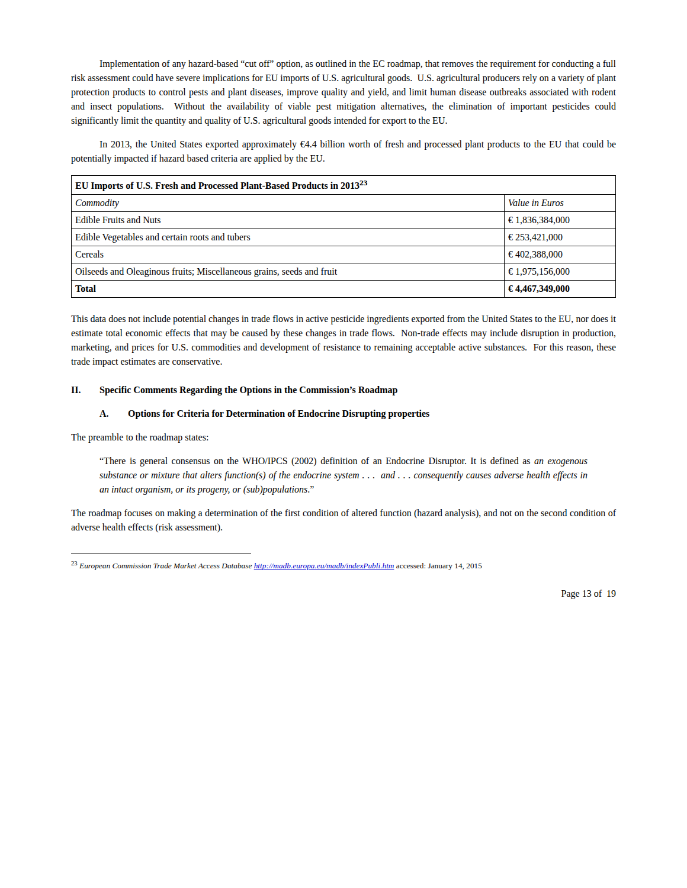Implementation of any hazard-based “cut off” option, as outlined in the EC roadmap, that removes the requirement for conducting a full risk assessment could have severe implications for EU imports of U.S. agricultural goods. U.S. agricultural producers rely on a variety of plant protection products to control pests and plant diseases, improve quality and yield, and limit human disease outbreaks associated with rodent and insect populations. Without the availability of viable pest mitigation alternatives, the elimination of important pesticides could significantly limit the quantity and quality of U.S. agricultural goods intended for export to the EU.
In 2013, the United States exported approximately €4.4 billion worth of fresh and processed plant products to the EU that could be potentially impacted if hazard based criteria are applied by the EU.
| EU Imports of U.S. Fresh and Processed Plant-Based Products in 2013 23 |
| --- |
| Commodity | Value in Euros |
| Edible Fruits and Nuts | € 1,836,384,000 |
| Edible Vegetables and certain roots and tubers | € 253,421,000 |
| Cereals | € 402,388,000 |
| Oilseeds and Oleaginous fruits; Miscellaneous grains, seeds and fruit | € 1,975,156,000 |
| Total | € 4,467,349,000 |
This data does not include potential changes in trade flows in active pesticide ingredients exported from the United States to the EU, nor does it estimate total economic effects that may be caused by these changes in trade flows. Non-trade effects may include disruption in production, marketing, and prices for U.S. commodities and development of resistance to remaining acceptable active substances. For this reason, these trade impact estimates are conservative.
II. Specific Comments Regarding the Options in the Commission’s Roadmap
A. Options for Criteria for Determination of Endocrine Disrupting properties
The preamble to the roadmap states:
“There is general consensus on the WHO/IPCS (2002) definition of an Endocrine Disruptor. It is defined as an exogenous substance or mixture that alters function(s) of the endocrine system . . . and . . . consequently causes adverse health effects in an intact organism, or its progeny, or (sub)populations.”
The roadmap focuses on making a determination of the first condition of altered function (hazard analysis), and not on the second condition of adverse health effects (risk assessment).
23 European Commission Trade Market Access Database http://madb.europa.eu/madb/indexPubli.htm accessed: January 14, 2015
Page 13 of 19